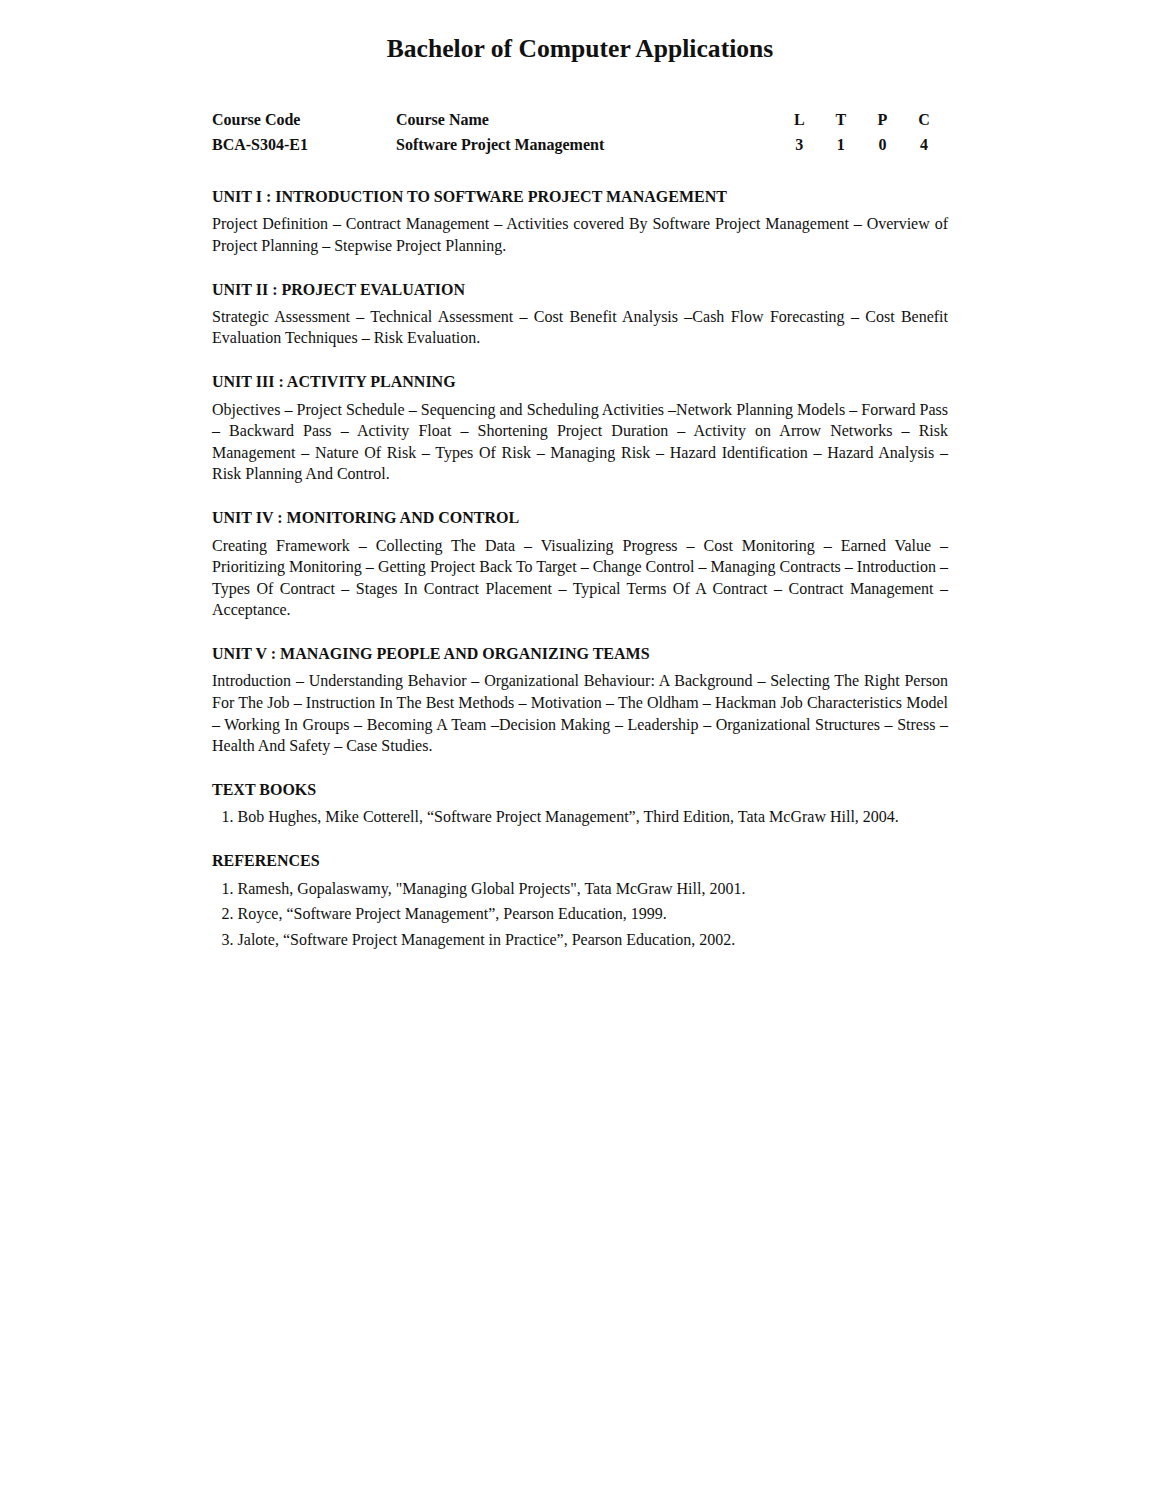Bachelor of Computer Applications
| Course Code | Course Name | L | T | P | C |
| --- | --- | --- | --- | --- | --- |
| BCA-S304-E1 | Software Project Management | 3 | 1 | 0 | 4 |
Unit I : Introduction to Software Project Management
Project Definition – Contract Management – Activities covered By Software Project Management – Overview of Project Planning – Stepwise Project Planning.
Unit II : Project Evaluation
Strategic Assessment – Technical Assessment – Cost Benefit Analysis –Cash Flow Forecasting – Cost Benefit Evaluation Techniques – Risk Evaluation.
Unit III : Activity Planning
Objectives – Project Schedule – Sequencing and Scheduling Activities –Network Planning Models – Forward Pass – Backward Pass – Activity Float – Shortening Project Duration – Activity on Arrow Networks – Risk Management – Nature Of Risk – Types Of Risk – Managing Risk – Hazard Identification – Hazard Analysis – Risk Planning And Control.
Unit IV : Monitoring and Control
Creating Framework – Collecting The Data – Visualizing Progress – Cost Monitoring – Earned Value – Prioritizing Monitoring – Getting Project Back To Target – Change Control – Managing Contracts – Introduction – Types Of Contract – Stages In Contract Placement – Typical Terms Of A Contract – Contract Management – Acceptance.
Unit V : Managing People and Organizing Teams
Introduction – Understanding Behavior – Organizational Behaviour: A Background – Selecting The Right Person For The Job – Instruction In The Best Methods – Motivation – The Oldham – Hackman Job Characteristics Model – Working In Groups – Becoming A Team –Decision Making – Leadership – Organizational Structures – Stress –Health And Safety – Case Studies.
Text Books
Bob Hughes, Mike Cotterell, “Software Project Management”, Third Edition, Tata McGraw Hill, 2004.
References
Ramesh, Gopalaswamy, "Managing Global Projects", Tata McGraw Hill, 2001.
Royce, “Software Project Management”, Pearson Education, 1999.
Jalote, “Software Project Management in Practice”, Pearson Education, 2002.